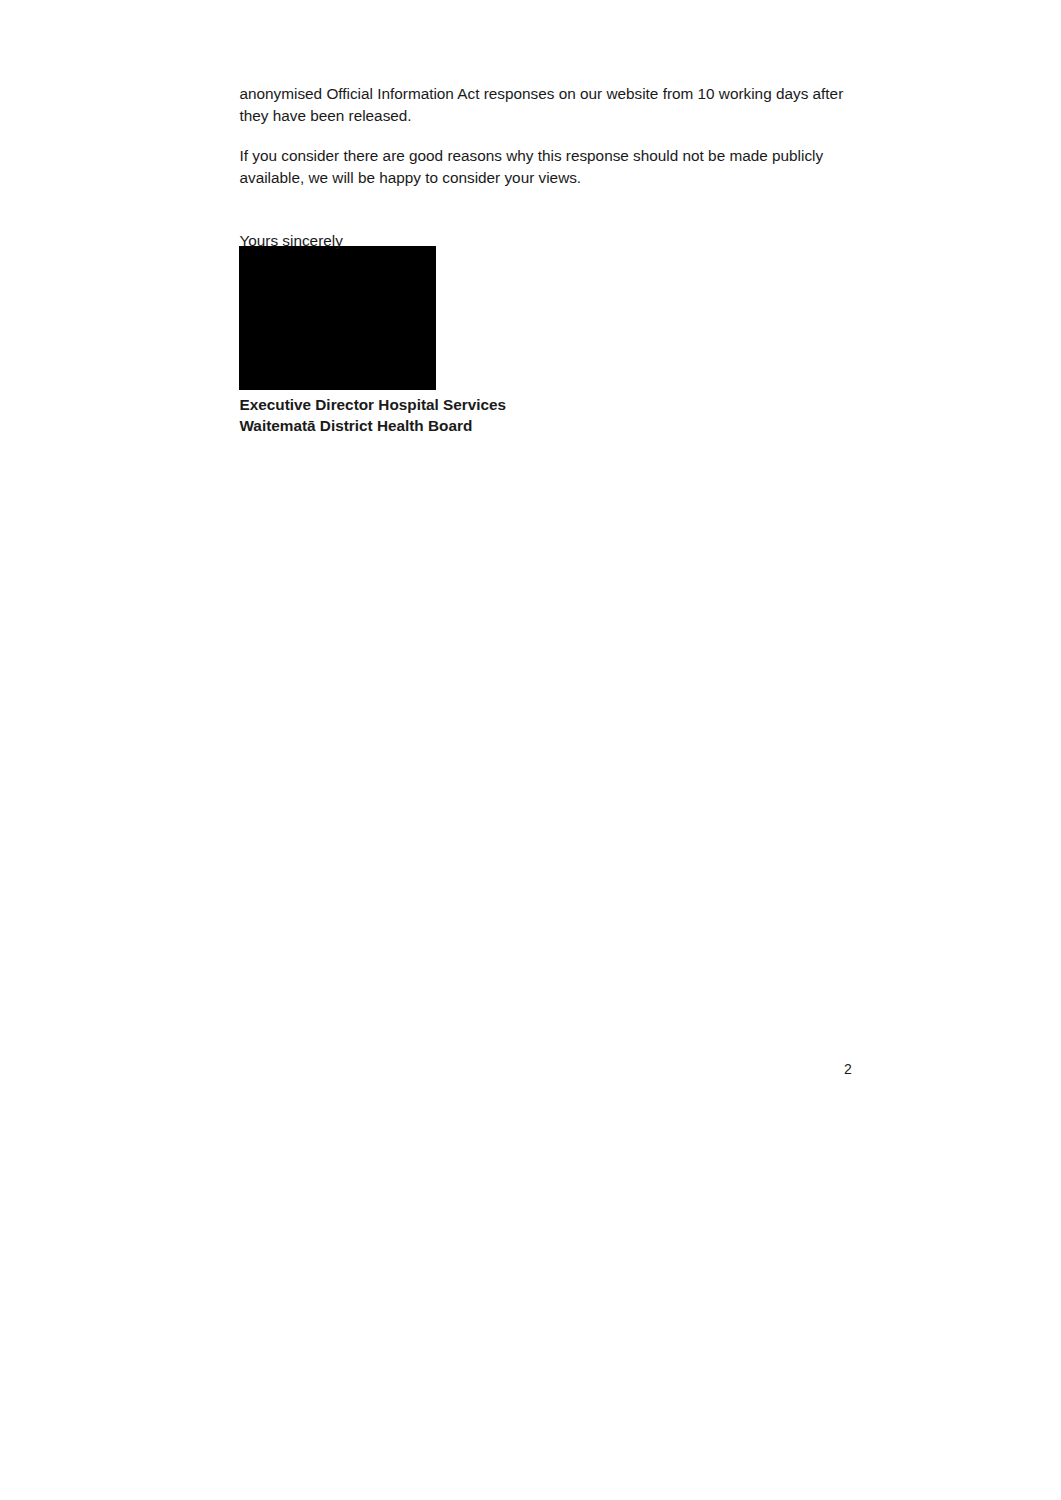anonymised Official Information Act responses on our website from 10 working days after they have been released.
If you consider there are good reasons why this response should not be made publicly available, we will be happy to consider your views.
Yours sincerely
Executive Director Hospital Services
Waitematā District Health Board
2